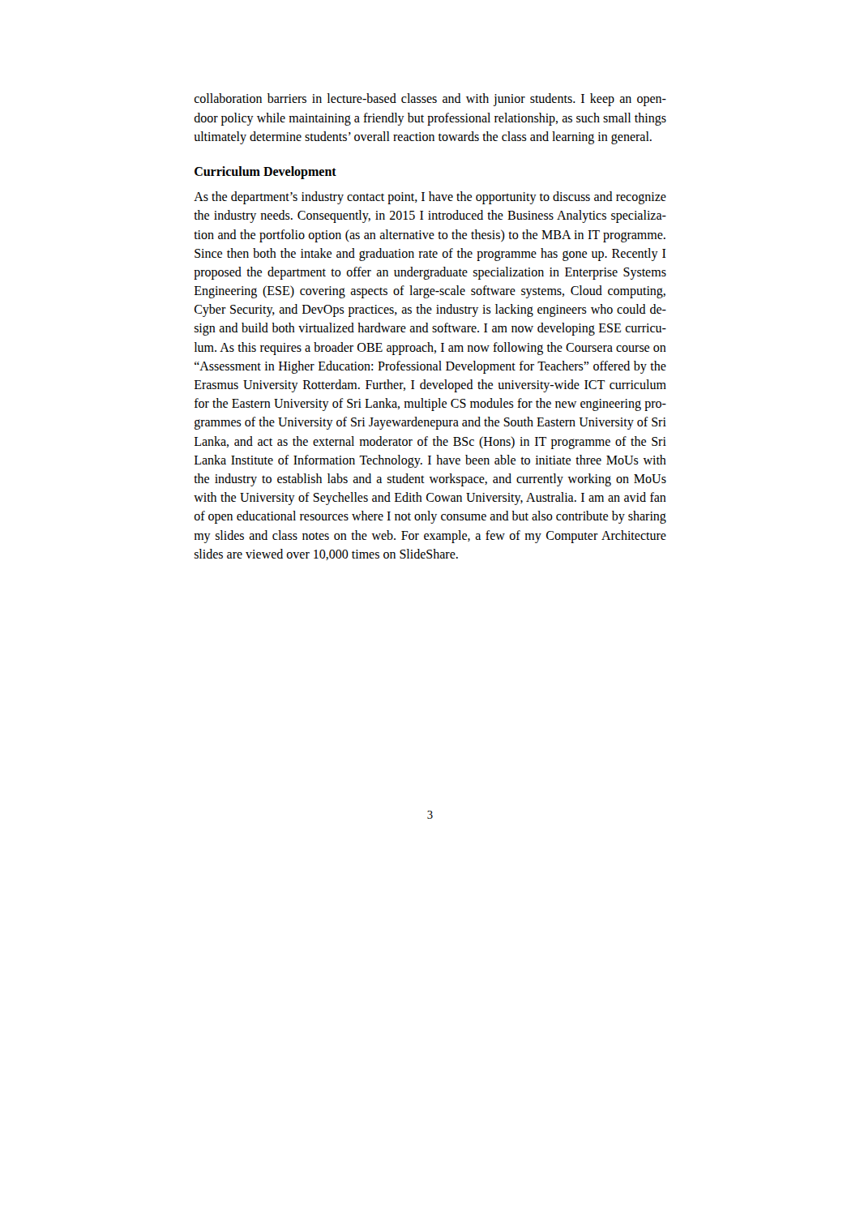collaboration barriers in lecture-based classes and with junior students. I keep an open-door policy while maintaining a friendly but professional relationship, as such small things ultimately determine students’ overall reaction towards the class and learning in general.
Curriculum Development
As the department’s industry contact point, I have the opportunity to discuss and recognize the industry needs. Consequently, in 2015 I introduced the Business Analytics specialization and the portfolio option (as an alternative to the thesis) to the MBA in IT programme. Since then both the intake and graduation rate of the programme has gone up. Recently I proposed the department to offer an undergraduate specialization in Enterprise Systems Engineering (ESE) covering aspects of large-scale software systems, Cloud computing, Cyber Security, and DevOps practices, as the industry is lacking engineers who could design and build both virtualized hardware and software. I am now developing ESE curriculum. As this requires a broader OBE approach, I am now following the Coursera course on “Assessment in Higher Education: Professional Development for Teachers” offered by the Erasmus University Rotterdam. Further, I developed the university-wide ICT curriculum for the Eastern University of Sri Lanka, multiple CS modules for the new engineering programmes of the University of Sri Jayewardenepura and the South Eastern University of Sri Lanka, and act as the external moderator of the BSc (Hons) in IT programme of the Sri Lanka Institute of Information Technology. I have been able to initiate three MoUs with the industry to establish labs and a student workspace, and currently working on MoUs with the University of Seychelles and Edith Cowan University, Australia. I am an avid fan of open educational resources where I not only consume and but also contribute by sharing my slides and class notes on the web. For example, a few of my Computer Architecture slides are viewed over 10,000 times on SlideShare.
3